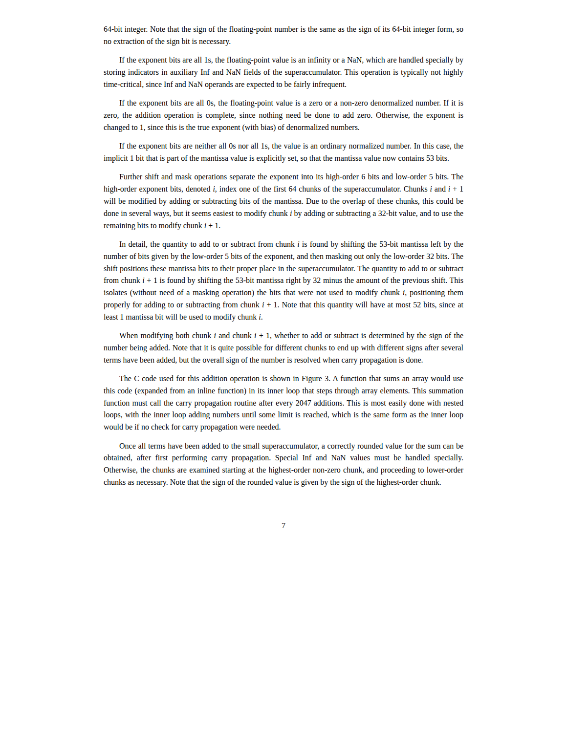64-bit integer. Note that the sign of the floating-point number is the same as the sign of its 64-bit integer form, so no extraction of the sign bit is necessary.
If the exponent bits are all 1s, the floating-point value is an infinity or a NaN, which are handled specially by storing indicators in auxiliary Inf and NaN fields of the superaccumulator. This operation is typically not highly time-critical, since Inf and NaN operands are expected to be fairly infrequent.
If the exponent bits are all 0s, the floating-point value is a zero or a non-zero denormalized number. If it is zero, the addition operation is complete, since nothing need be done to add zero. Otherwise, the exponent is changed to 1, since this is the true exponent (with bias) of denormalized numbers.
If the exponent bits are neither all 0s nor all 1s, the value is an ordinary normalized number. In this case, the implicit 1 bit that is part of the mantissa value is explicitly set, so that the mantissa value now contains 53 bits.
Further shift and mask operations separate the exponent into its high-order 6 bits and low-order 5 bits. The high-order exponent bits, denoted i, index one of the first 64 chunks of the superaccumulator. Chunks i and i + 1 will be modified by adding or subtracting bits of the mantissa. Due to the overlap of these chunks, this could be done in several ways, but it seems easiest to modify chunk i by adding or subtracting a 32-bit value, and to use the remaining bits to modify chunk i + 1.
In detail, the quantity to add to or subtract from chunk i is found by shifting the 53-bit mantissa left by the number of bits given by the low-order 5 bits of the exponent, and then masking out only the low-order 32 bits. The shift positions these mantissa bits to their proper place in the superaccumulator. The quantity to add to or subtract from chunk i + 1 is found by shifting the 53-bit mantissa right by 32 minus the amount of the previous shift. This isolates (without need of a masking operation) the bits that were not used to modify chunk i, positioning them properly for adding to or subtracting from chunk i + 1. Note that this quantity will have at most 52 bits, since at least 1 mantissa bit will be used to modify chunk i.
When modifying both chunk i and chunk i + 1, whether to add or subtract is determined by the sign of the number being added. Note that it is quite possible for different chunks to end up with different signs after several terms have been added, but the overall sign of the number is resolved when carry propagation is done.
The C code used for this addition operation is shown in Figure 3. A function that sums an array would use this code (expanded from an inline function) in its inner loop that steps through array elements. This summation function must call the carry propagation routine after every 2047 additions. This is most easily done with nested loops, with the inner loop adding numbers until some limit is reached, which is the same form as the inner loop would be if no check for carry propagation were needed.
Once all terms have been added to the small superaccumulator, a correctly rounded value for the sum can be obtained, after first performing carry propagation. Special Inf and NaN values must be handled specially. Otherwise, the chunks are examined starting at the highest-order non-zero chunk, and proceeding to lower-order chunks as necessary. Note that the sign of the rounded value is given by the sign of the highest-order chunk.
7